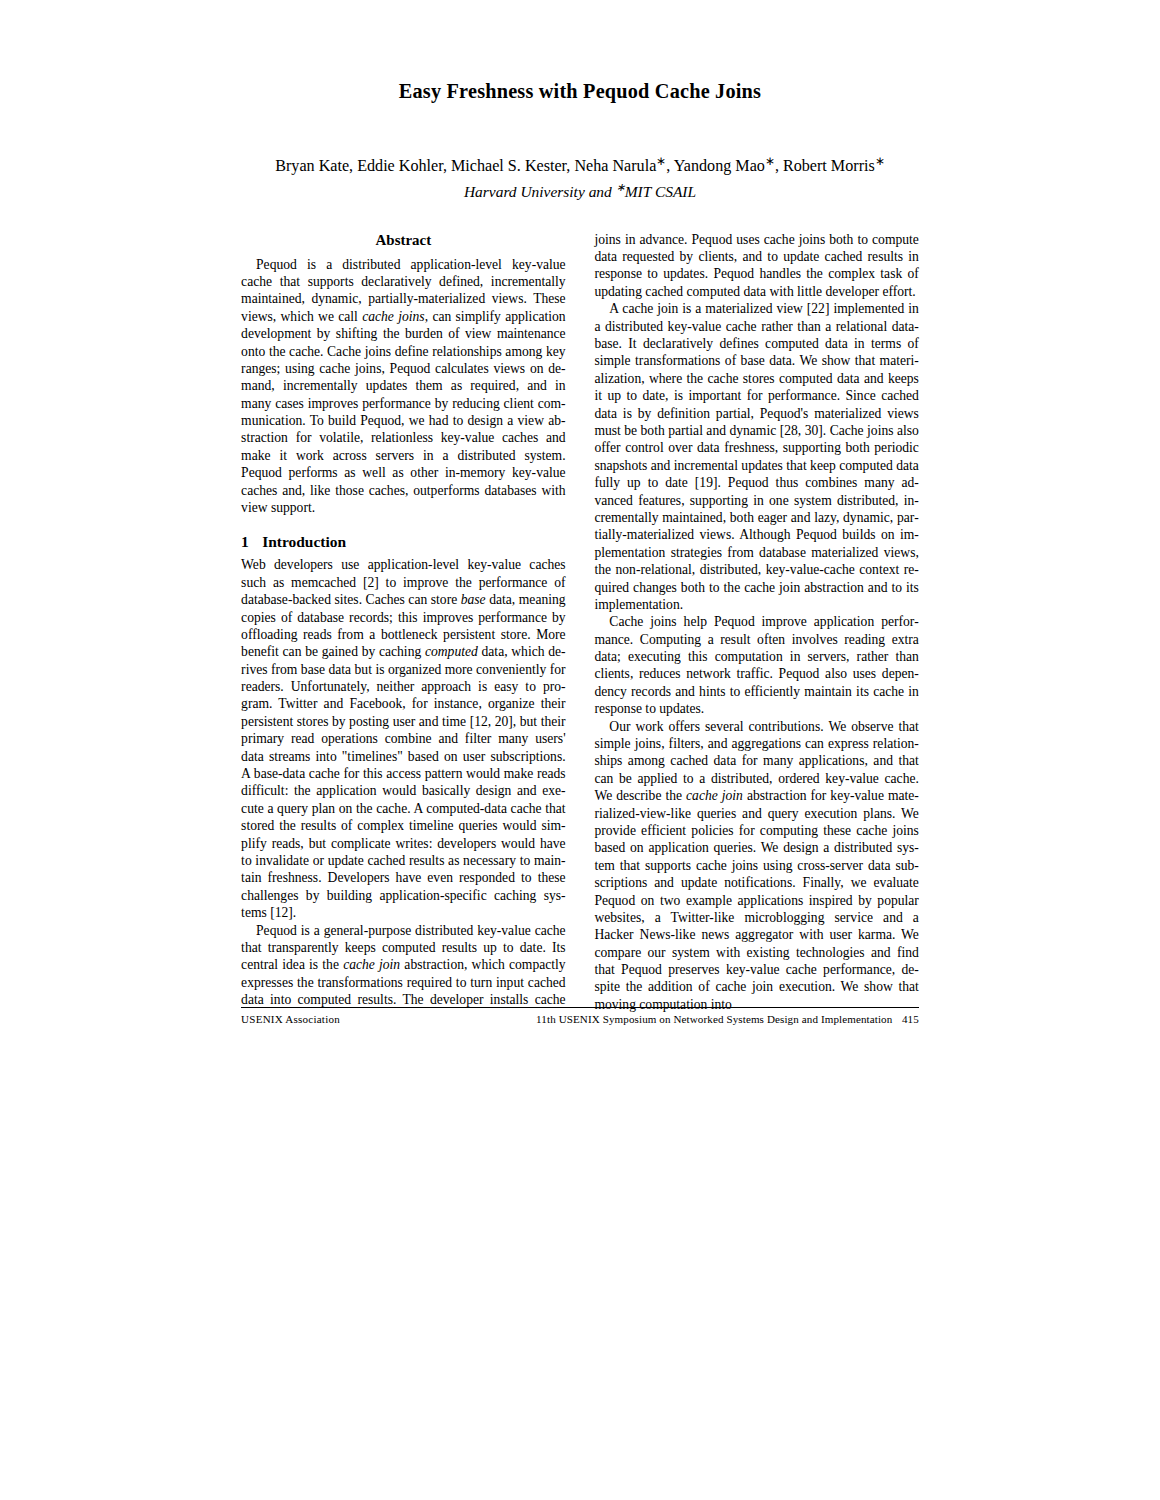Easy Freshness with Pequod Cache Joins
Bryan Kate, Eddie Kohler, Michael S. Kester, Neha Narula∗, Yandong Mao∗, Robert Morris∗
Harvard University and ∗MIT CSAIL
Abstract
Pequod is a distributed application-level key-value cache that supports declaratively defined, incrementally maintained, dynamic, partially-materialized views. These views, which we call cache joins, can simplify application development by shifting the burden of view maintenance onto the cache. Cache joins define relationships among key ranges; using cache joins, Pequod calculates views on demand, incrementally updates them as required, and in many cases improves performance by reducing client communication. To build Pequod, we had to design a view abstraction for volatile, relationless key-value caches and make it work across servers in a distributed system. Pequod performs as well as other in-memory key-value caches and, like those caches, outperforms databases with view support.
1 Introduction
Web developers use application-level key-value caches such as memcached [2] to improve the performance of database-backed sites. Caches can store base data, meaning copies of database records; this improves performance by offloading reads from a bottleneck persistent store. More benefit can be gained by caching computed data, which derives from base data but is organized more conveniently for readers. Unfortunately, neither approach is easy to program. Twitter and Facebook, for instance, organize their persistent stores by posting user and time [12, 20], but their primary read operations combine and filter many users' data streams into "timelines" based on user subscriptions. A base-data cache for this access pattern would make reads difficult: the application would basically design and execute a query plan on the cache. A computed-data cache that stored the results of complex timeline queries would simplify reads, but complicate writes: developers would have to invalidate or update cached results as necessary to maintain freshness. Developers have even responded to these challenges by building application-specific caching systems [12].
Pequod is a general-purpose distributed key-value cache that transparently keeps computed results up to date. Its central idea is the cache join abstraction, which compactly expresses the transformations required to turn input cached data into computed results. The developer installs cache joins in advance. Pequod uses cache joins both to compute data requested by clients, and to update cached results in response to updates. Pequod handles the complex task of updating cached computed data with little developer effort.
A cache join is a materialized view [22] implemented in a distributed key-value cache rather than a relational database. It declaratively defines computed data in terms of simple transformations of base data. We show that materialization, where the cache stores computed data and keeps it up to date, is important for performance. Since cached data is by definition partial, Pequod's materialized views must be both partial and dynamic [28, 30]. Cache joins also offer control over data freshness, supporting both periodic snapshots and incremental updates that keep computed data fully up to date [19]. Pequod thus combines many advanced features, supporting in one system distributed, incrementally maintained, both eager and lazy, dynamic, partially-materialized views. Although Pequod builds on implementation strategies from database materialized views, the non-relational, distributed, key-value-cache context required changes both to the cache join abstraction and to its implementation.
Cache joins help Pequod improve application performance. Computing a result often involves reading extra data; executing this computation in servers, rather than clients, reduces network traffic. Pequod also uses dependency records and hints to efficiently maintain its cache in response to updates.
Our work offers several contributions. We observe that simple joins, filters, and aggregations can express relationships among cached data for many applications, and that can be applied to a distributed, ordered key-value cache. We describe the cache join abstraction for key-value materialized-view-like queries and query execution plans. We provide efficient policies for computing these cache joins based on application queries. We design a distributed system that supports cache joins using cross-server data subscriptions and update notifications. Finally, we evaluate Pequod on two example applications inspired by popular websites, a Twitter-like microblogging service and a Hacker News-like news aggregator with user karma. We compare our system with existing technologies and find that Pequod preserves key-value cache performance, despite the addition of cache join execution. We show that moving computation into
USENIX Association
11th USENIX Symposium on Networked Systems Design and Implementation415